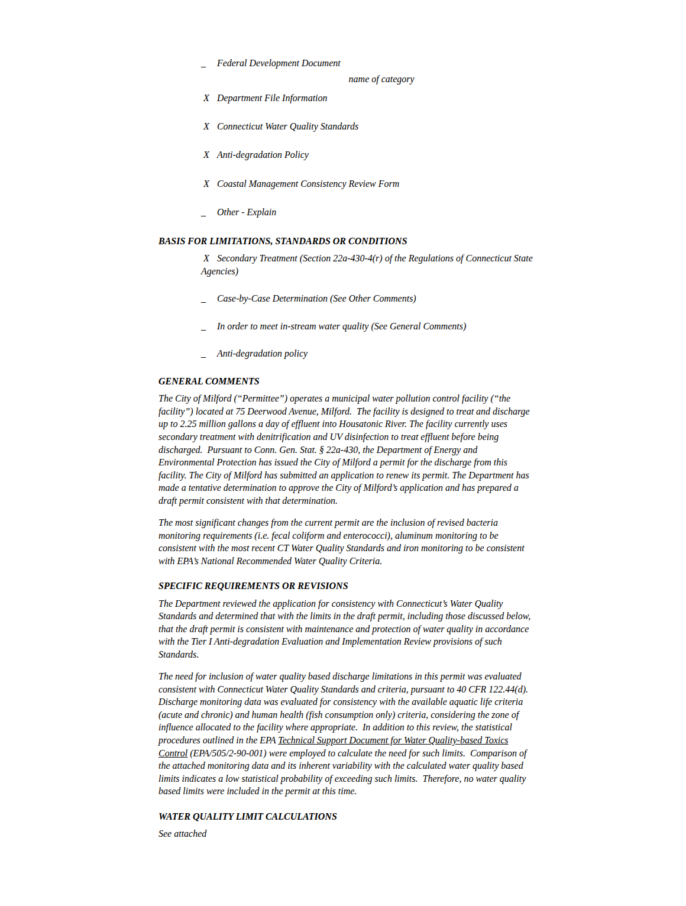_Federal Development Document
name of category
X Department File Information
X Connecticut Water Quality Standards
X Anti-degradation Policy
X Coastal Management Consistency Review Form
_Other - Explain
BASIS FOR LIMITATIONS, STANDARDS OR CONDITIONS
X Secondary Treatment (Section 22a-430-4(r) of the Regulations of Connecticut State Agencies)
_Case-by-Case Determination (See Other Comments)
_In order to meet in-stream water quality (See General Comments)
_Anti-degradation policy
GENERAL COMMENTS
The City of Milford (“Permittee”) operates a municipal water pollution control facility (“the facility”) located at 75 Deerwood Avenue, Milford. The facility is designed to treat and discharge up to 2.25 million gallons a day of effluent into Housatonic River. The facility currently uses secondary treatment with denitrification and UV disinfection to treat effluent before being discharged. Pursuant to Conn. Gen. Stat. § 22a-430, the Department of Energy and Environmental Protection has issued the City of Milford a permit for the discharge from this facility. The City of Milford has submitted an application to renew its permit. The Department has made a tentative determination to approve the City of Milford’s application and has prepared a draft permit consistent with that determination.
The most significant changes from the current permit are the inclusion of revised bacteria monitoring requirements (i.e. fecal coliform and enterococci), aluminum monitoring to be consistent with the most recent CT Water Quality Standards and iron monitoring to be consistent with EPA’s National Recommended Water Quality Criteria.
SPECIFIC REQUIREMENTS OR REVISIONS
The Department reviewed the application for consistency with Connecticut’s Water Quality Standards and determined that with the limits in the draft permit, including those discussed below, that the draft permit is consistent with maintenance and protection of water quality in accordance with the Tier I Anti-degradation Evaluation and Implementation Review provisions of such Standards.
The need for inclusion of water quality based discharge limitations in this permit was evaluated consistent with Connecticut Water Quality Standards and criteria, pursuant to 40 CFR 122.44(d). Discharge monitoring data was evaluated for consistency with the available aquatic life criteria (acute and chronic) and human health (fish consumption only) criteria, considering the zone of influence allocated to the facility where appropriate. In addition to this review, the statistical procedures outlined in the EPA Technical Support Document for Water Quality-based Toxics Control (EPA/505/2-90-001) were employed to calculate the need for such limits. Comparison of the attached monitoring data and its inherent variability with the calculated water quality based limits indicates a low statistical probability of exceeding such limits. Therefore, no water quality based limits were included in the permit at this time.
WATER QUALITY LIMIT CALCULATIONS
See attached